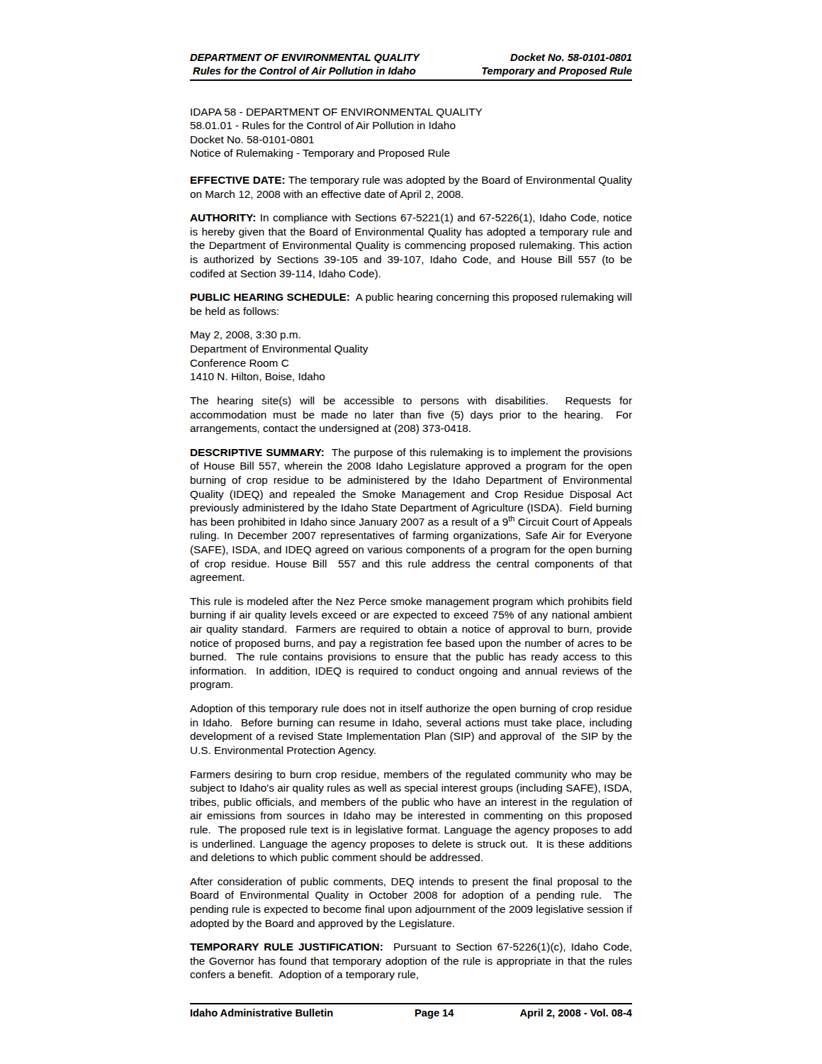| DEPARTMENT OF ENVIRONMENTAL QUALITY Rules for the Control of Air Pollution in Idaho | Docket No. 58-0101-0801 Temporary and Proposed Rule |
IDAPA 58 - DEPARTMENT OF ENVIRONMENTAL QUALITY
58.01.01 - Rules for the Control of Air Pollution in Idaho
Docket No. 58-0101-0801
Notice of Rulemaking - Temporary and Proposed Rule
EFFECTIVE DATE: The temporary rule was adopted by the Board of Environmental Quality on March 12, 2008 with an effective date of April 2, 2008.
AUTHORITY: In compliance with Sections 67-5221(1) and 67-5226(1), Idaho Code, notice is hereby given that the Board of Environmental Quality has adopted a temporary rule and the Department of Environmental Quality is commencing proposed rulemaking. This action is authorized by Sections 39-105 and 39-107, Idaho Code, and House Bill 557 (to be codifed at Section 39-114, Idaho Code).
PUBLIC HEARING SCHEDULE: A public hearing concerning this proposed rulemaking will be held as follows:
May 2, 2008, 3:30 p.m.
Department of Environmental Quality
Conference Room C
1410 N. Hilton, Boise, Idaho
The hearing site(s) will be accessible to persons with disabilities. Requests for accommodation must be made no later than five (5) days prior to the hearing. For arrangements, contact the undersigned at (208) 373-0418.
DESCRIPTIVE SUMMARY: The purpose of this rulemaking is to implement the provisions of House Bill 557, wherein the 2008 Idaho Legislature approved a program for the open burning of crop residue to be administered by the Idaho Department of Environmental Quality (IDEQ) and repealed the Smoke Management and Crop Residue Disposal Act previously administered by the Idaho State Department of Agriculture (ISDA). Field burning has been prohibited in Idaho since January 2007 as a result of a 9th Circuit Court of Appeals ruling. In December 2007 representatives of farming organizations, Safe Air for Everyone (SAFE), ISDA, and IDEQ agreed on various components of a program for the open burning of crop residue. House Bill 557 and this rule address the central components of that agreement.
This rule is modeled after the Nez Perce smoke management program which prohibits field burning if air quality levels exceed or are expected to exceed 75% of any national ambient air quality standard. Farmers are required to obtain a notice of approval to burn, provide notice of proposed burns, and pay a registration fee based upon the number of acres to be burned. The rule contains provisions to ensure that the public has ready access to this information. In addition, IDEQ is required to conduct ongoing and annual reviews of the program.
Adoption of this temporary rule does not in itself authorize the open burning of crop residue in Idaho. Before burning can resume in Idaho, several actions must take place, including development of a revised State Implementation Plan (SIP) and approval of the SIP by the U.S. Environmental Protection Agency.
Farmers desiring to burn crop residue, members of the regulated community who may be subject to Idaho's air quality rules as well as special interest groups (including SAFE), ISDA, tribes, public officials, and members of the public who have an interest in the regulation of air emissions from sources in Idaho may be interested in commenting on this proposed rule. The proposed rule text is in legislative format. Language the agency proposes to add is underlined. Language the agency proposes to delete is struck out. It is these additions and deletions to which public comment should be addressed.
After consideration of public comments, DEQ intends to present the final proposal to the Board of Environmental Quality in October 2008 for adoption of a pending rule. The pending rule is expected to become final upon adjournment of the 2009 legislative session if adopted by the Board and approved by the Legislature.
TEMPORARY RULE JUSTIFICATION: Pursuant to Section 67-5226(1)(c), Idaho Code, the Governor has found that temporary adoption of the rule is appropriate in that the rules confers a benefit. Adoption of a temporary rule,
| Idaho Administrative Bulletin | Page 14 | April 2, 2008 - Vol. 08-4 |